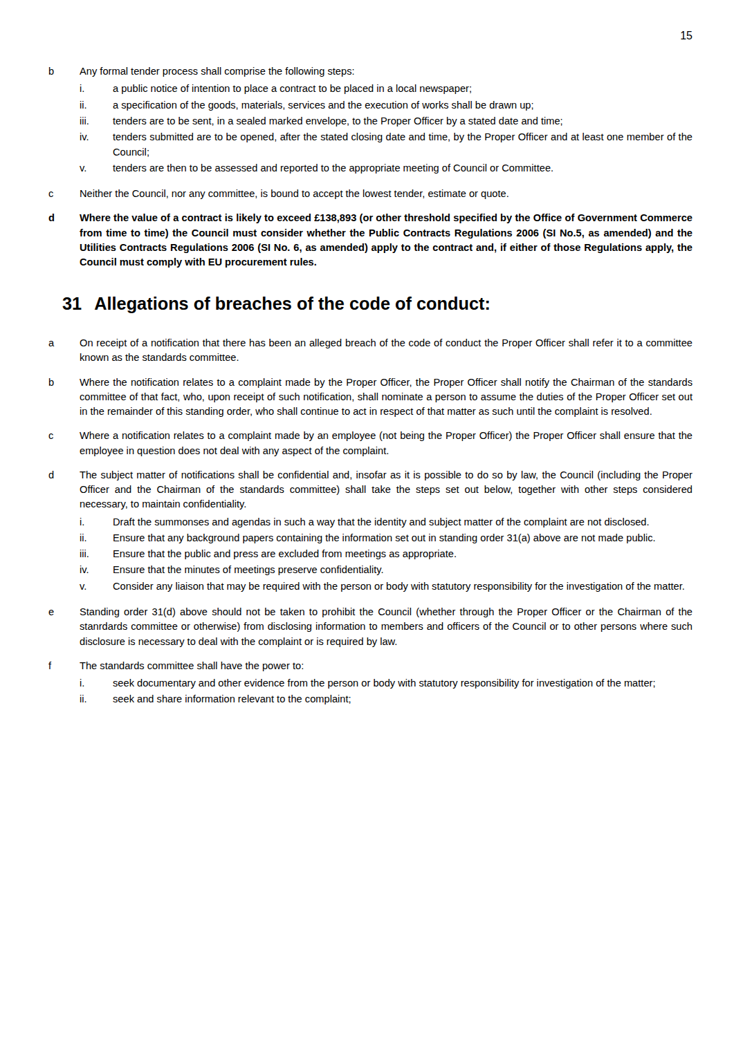15
b
Any formal tender process shall comprise the following steps:
i. a public notice of intention to place a contract to be placed in a local newspaper;
ii. a specification of the goods, materials, services and the execution of works shall be drawn up;
iii. tenders are to be sent, in a sealed marked envelope, to the Proper Officer by a stated date and time;
iv. tenders submitted are to be opened, after the stated closing date and time, by the Proper Officer and at least one member of the Council;
v. tenders are then to be assessed and reported to the appropriate meeting of Council or Committee.
c
Neither the Council, nor any committee, is bound to accept the lowest tender, estimate or quote.
d
Where the value of a contract is likely to exceed £138,893 (or other threshold specified by the Office of Government Commerce from time to time) the Council must consider whether the Public Contracts Regulations 2006 (SI No.5, as amended) and the Utilities Contracts Regulations 2006 (SI No. 6, as amended) apply to the contract and, if either of those Regulations apply, the Council must comply with EU procurement rules.
31 Allegations of breaches of the code of conduct:
a
On receipt of a notification that there has been an alleged breach of the code of conduct the Proper Officer shall refer it to a committee known as the standards committee.
b
Where the notification relates to a complaint made by the Proper Officer, the Proper Officer shall notify the Chairman of the standards committee of that fact, who, upon receipt of such notification, shall nominate a person to assume the duties of the Proper Officer set out in the remainder of this standing order, who shall continue to act in respect of that matter as such until the complaint is resolved.
c
Where a notification relates to a complaint made by an employee (not being the Proper Officer) the Proper Officer shall ensure that the employee in question does not deal with any aspect of the complaint.
d
The subject matter of notifications shall be confidential and, insofar as it is possible to do so by law, the Council (including the Proper Officer and the Chairman of the standards committee) shall take the steps set out below, together with other steps considered necessary, to maintain confidentiality.
i. Draft the summonses and agendas in such a way that the identity and subject matter of the complaint are not disclosed.
ii. Ensure that any background papers containing the information set out in standing order 31(a) above are not made public.
iii. Ensure that the public and press are excluded from meetings as appropriate.
iv. Ensure that the minutes of meetings preserve confidentiality.
v. Consider any liaison that may be required with the person or body with statutory responsibility for the investigation of the matter.
e
Standing order 31(d) above should not be taken to prohibit the Council (whether through the Proper Officer or the Chairman of the stanrdards committee or otherwise) from disclosing information to members and officers of the Council or to other persons where such disclosure is necessary to deal with the complaint or is required by law.
f
The standards committee shall have the power to:
i. seek documentary and other evidence from the person or body with statutory responsibility for investigation of the matter;
ii. seek and share information relevant to the complaint;